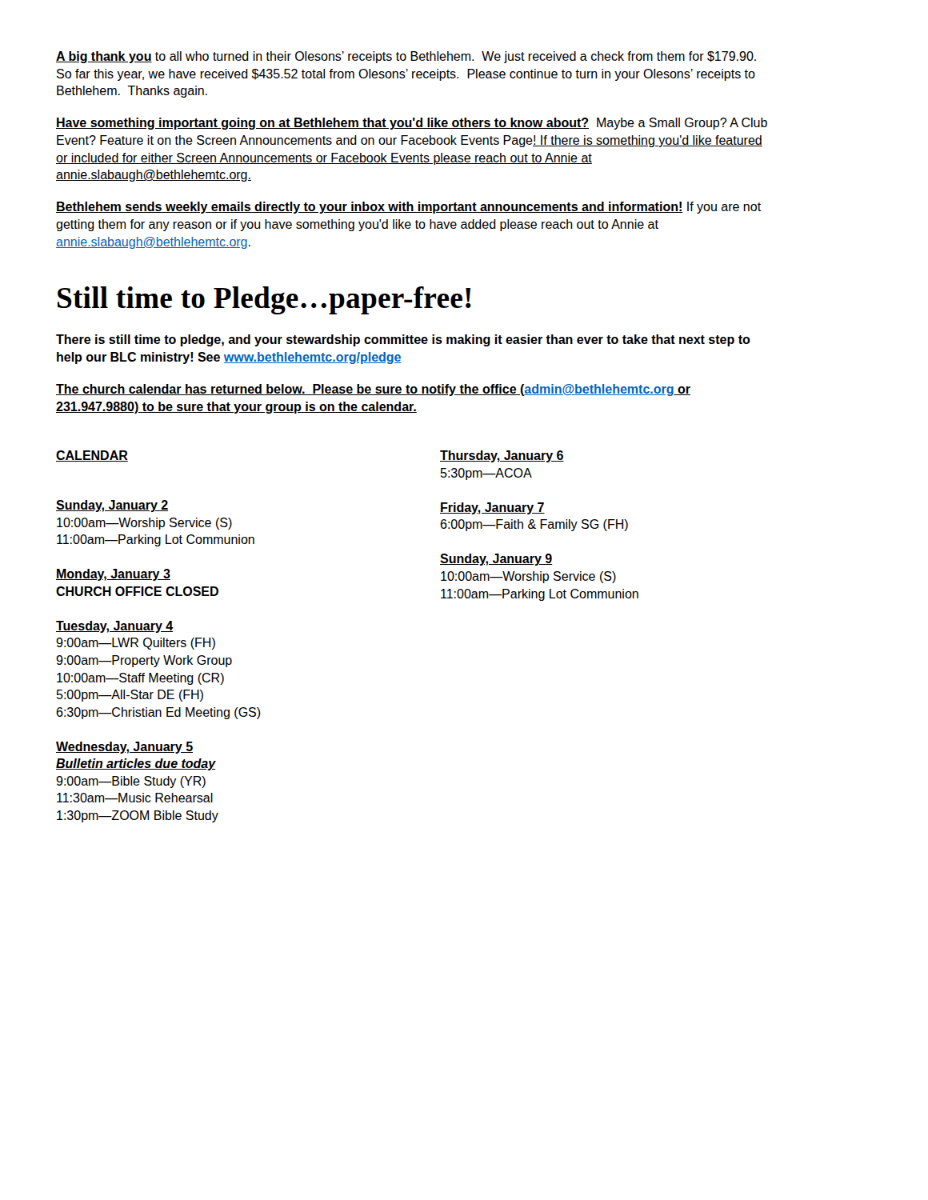A big thank you to all who turned in their Olesons’ receipts to Bethlehem. We just received a check from them for $179.90. So far this year, we have received $435.52 total from Olesons’ receipts. Please continue to turn in your Olesons’ receipts to Bethlehem. Thanks again.
Have something important going on at Bethlehem that you'd like others to know about? Maybe a Small Group? A Club Event? Feature it on the Screen Announcements and on our Facebook Events Page! If there is something you'd like featured or included for either Screen Announcements or Facebook Events please reach out to Annie at annie.slabaugh@bethlehemtc.org.
Bethlehem sends weekly emails directly to your inbox with important announcements and information! If you are not getting them for any reason or if you have something you'd like to have added please reach out to Annie at annie.slabaugh@bethlehemtc.org.
Still time to Pledge…paper-free!
There is still time to pledge, and your stewardship committee is making it easier than ever to take that next step to help our BLC ministry! See www.bethlehemtc.org/pledge
The church calendar has returned below. Please be sure to notify the office (admin@bethlehemtc.org or 231.947.9880) to be sure that your group is on the calendar.
CALENDAR
Sunday, January 2
10:00am—Worship Service (S)
11:00am—Parking Lot Communion
Monday, January 3
CHURCH OFFICE CLOSED
Tuesday, January 4
9:00am—LWR Quilters (FH)
9:00am—Property Work Group
10:00am—Staff Meeting (CR)
5:00pm—All-Star DE (FH)
6:30pm—Christian Ed Meeting (GS)
Wednesday, January 5
Bulletin articles due today
9:00am—Bible Study (YR)
11:30am—Music Rehearsal
1:30pm—ZOOM Bible Study
Thursday, January 6
5:30pm—ACOA
Friday, January 7
6:00pm—Faith & Family SG (FH)
Sunday, January 9
10:00am—Worship Service (S)
11:00am—Parking Lot Communion